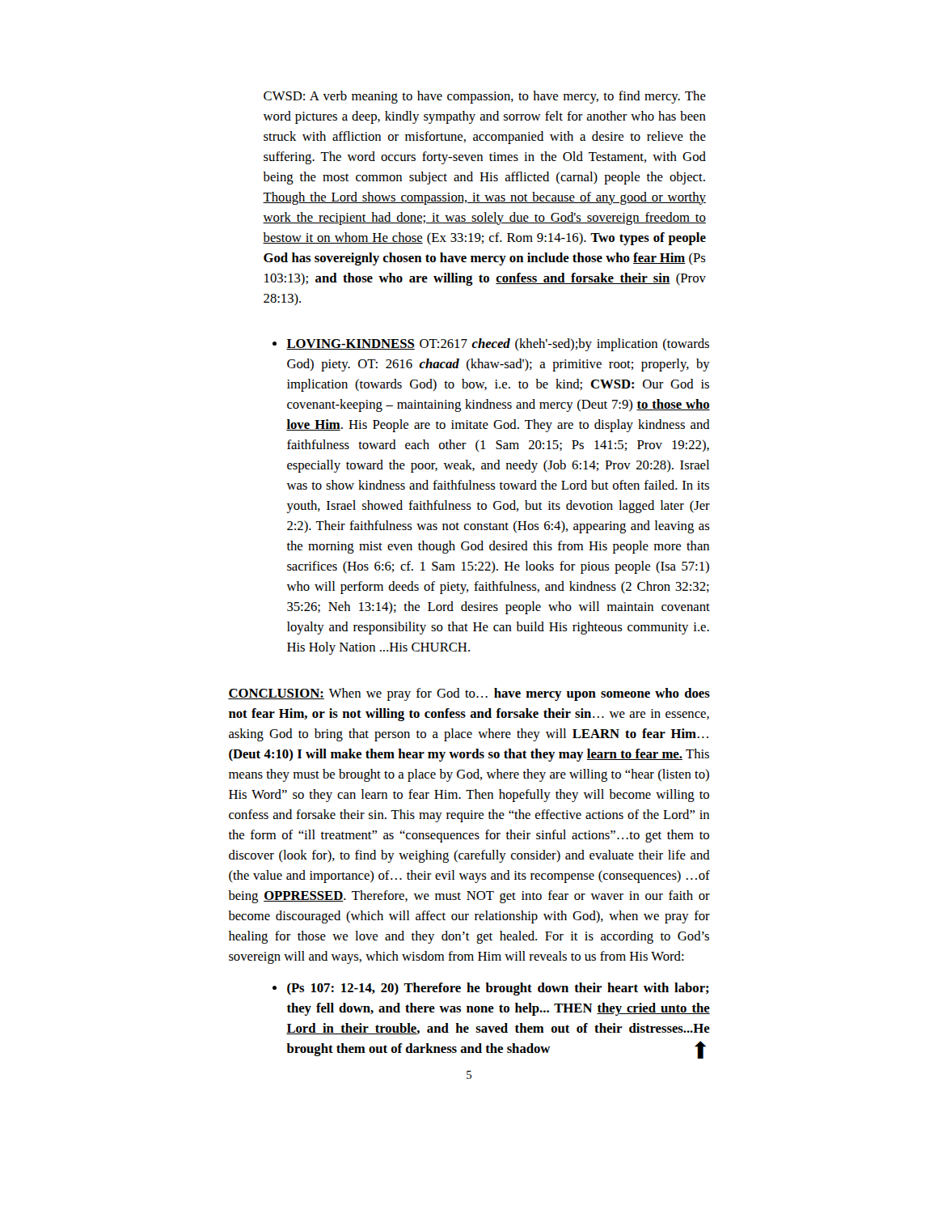CWSD: A verb meaning to have compassion, to have mercy, to find mercy. The word pictures a deep, kindly sympathy and sorrow felt for another who has been struck with affliction or misfortune, accompanied with a desire to relieve the suffering. The word occurs forty-seven times in the Old Testament, with God being the most common subject and His afflicted (carnal) people the object. Though the Lord shows compassion, it was not because of any good or worthy work the recipient had done; it was solely due to God's sovereign freedom to bestow it on whom He chose (Ex 33:19; cf. Rom 9:14-16). Two types of people God has sovereignly chosen to have mercy on include those who fear Him (Ps 103:13); and those who are willing to confess and forsake their sin (Prov 28:13).
LOVING-KINDNESS OT:2617 checed (kheh'-sed);by implication (towards God) piety. OT: 2616 chacad (khaw-sad'); a primitive root; properly, by implication (towards God) to bow, i.e. to be kind; CWSD: Our God is covenant-keeping – maintaining kindness and mercy (Deut 7:9) to those who love Him. His People are to imitate God. They are to display kindness and faithfulness toward each other (1 Sam 20:15; Ps 141:5; Prov 19:22), especially toward the poor, weak, and needy (Job 6:14; Prov 20:28). Israel was to show kindness and faithfulness toward the Lord but often failed. In its youth, Israel showed faithfulness to God, but its devotion lagged later (Jer 2:2). Their faithfulness was not constant (Hos 6:4), appearing and leaving as the morning mist even though God desired this from His people more than sacrifices (Hos 6:6; cf. 1 Sam 15:22). He looks for pious people (Isa 57:1) who will perform deeds of piety, faithfulness, and kindness (2 Chron 32:32; 35:26; Neh 13:14); the Lord desires people who will maintain covenant loyalty and responsibility so that He can build His righteous community i.e. His Holy Nation ...His CHURCH.
CONCLUSION: When we pray for God to… have mercy upon someone who does not fear Him, or is not willing to confess and forsake their sin… we are in essence, asking God to bring that person to a place where they will LEARN to fear Him… (Deut 4:10) I will make them hear my words so that they may learn to fear me. This means they must be brought to a place by God, where they are willing to “hear (listen to) His Word” so they can learn to fear Him. Then hopefully they will become willing to confess and forsake their sin. This may require the “the effective actions of the Lord” in the form of “ill treatment” as “consequences for their sinful actions”…to get them to discover (look for), to find by weighing (carefully consider) and evaluate their life and (the value and importance) of… their evil ways and its recompense (consequences) …of being OPPRESSED. Therefore, we must NOT get into fear or waver in our faith or become discouraged (which will affect our relationship with God), when we pray for healing for those we love and they don’t get healed. For it is according to God’s sovereign will and ways, which wisdom from Him will reveals to us from His Word:
(Ps 107: 12-14, 20) Therefore he brought down their heart with labor; they fell down, and there was none to help... THEN they cried unto the Lord in their trouble, and he saved them out of their distresses...He brought them out of darkness and the shadow
5
⬆